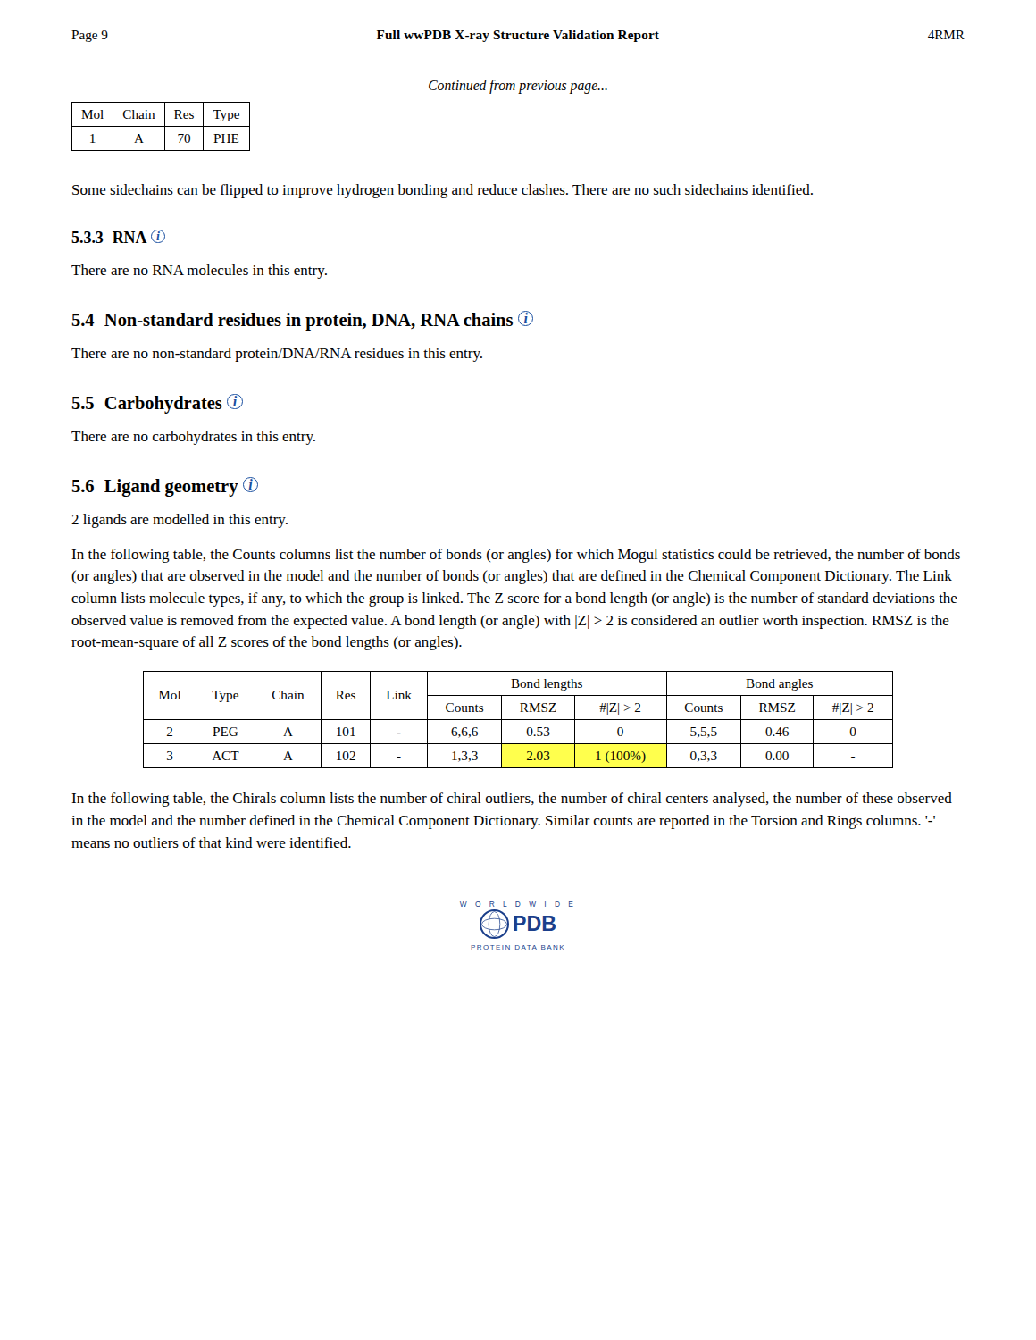Page 9
Full wwPDB X-ray Structure Validation Report
4RMR
Continued from previous page...
| Mol | Chain | Res | Type |
| --- | --- | --- | --- |
| 1 | A | 70 | PHE |
Some sidechains can be flipped to improve hydrogen bonding and reduce clashes. There are no such sidechains identified.
5.3.3 RNAi
There are no RNA molecules in this entry.
5.4 Non-standard residues in protein, DNA, RNA chainsi
There are no non-standard protein/DNA/RNA residues in this entry.
5.5 Carbohydratesi
There are no carbohydrates in this entry.
5.6 Ligand geometryi
2 ligands are modelled in this entry.
In the following table, the Counts columns list the number of bonds (or angles) for which Mogul statistics could be retrieved, the number of bonds (or angles) that are observed in the model and the number of bonds (or angles) that are defined in the Chemical Component Dictionary. The Link column lists molecule types, if any, to which the group is linked. The Z score for a bond length (or angle) is the number of standard deviations the observed value is removed from the expected value. A bond length (or angle) with |Z| > 2 is considered an outlier worth inspection. RMSZ is the root-mean-square of all Z scores of the bond lengths (or angles).
| Mol | Type | Chain | Res | Link | Bond lengths | Bond angles |
| --- | --- | --- | --- | --- | --- | --- |
| Counts | RMSZ | #/Z/ > 2 | Counts | RMSZ | #/Z/ > 2 |
| 2 | PEG | A | 101 | - | 6,6,6 | 0.53 | 0 | 5,5,5 | 0.46 | 0 |
| 3 | ACT | A | 102 | - | 1,3,3 | 2.03 | 1 (100%) | 0,3,3 | 0.00 | - |
In the following table, the Chirals column lists the number of chiral outliers, the number of chiral centers analysed, the number of these observed in the model and the number defined in the Chemical Component Dictionary. Similar counts are reported in the Torsion and Rings columns. '-' means no outliers of that kind were identified.
W O R L D W I D E
PDB
PROTEIN DATA BANK